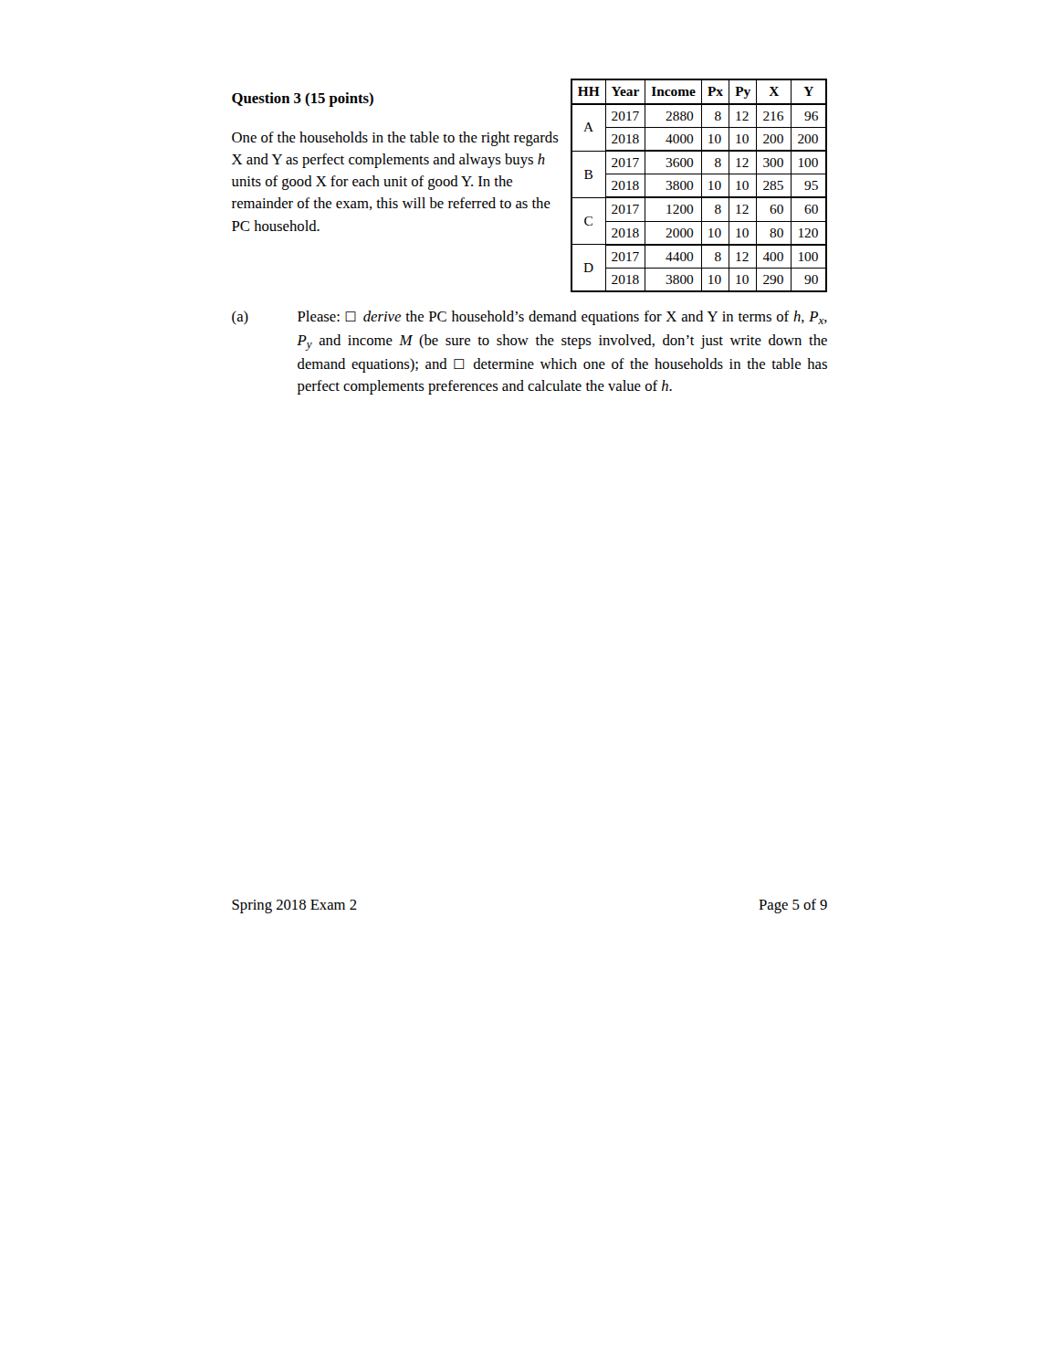| HH | Year | Income | Px | Py | X | Y |
| --- | --- | --- | --- | --- | --- | --- |
| A | 2017 | 2880 | 8 | 12 | 216 | 96 |
| 2018 | 4000 | 10 | 10 | 200 | 200 |
| B | 2017 | 3600 | 8 | 12 | 300 | 100 |
| 2018 | 3800 | 10 | 10 | 285 | 95 |
| C | 2017 | 1200 | 8 | 12 | 60 | 60 |
| 2018 | 2000 | 10 | 10 | 80 | 120 |
| D | 2017 | 4400 | 8 | 12 | 400 | 100 |
| 2018 | 3800 | 10 | 10 | 290 | 90 |
Question 3 (15 points)
One of the households in the table to the right regards X and Y as perfect complements and always buys h units of good X for each unit of good Y. In the remainder of the exam, this will be referred to as the PC household.
(a)
Please: ☐ derive the PC household’s demand equations for X and Y in terms of h, Px, Py and income M (be sure to show the steps involved, don’t just write down the demand equations); and ☐ determine which one of the households in the table has perfect complements preferences and calculate the value of h.
Spring 2018 Exam 2 Page 5 of 9